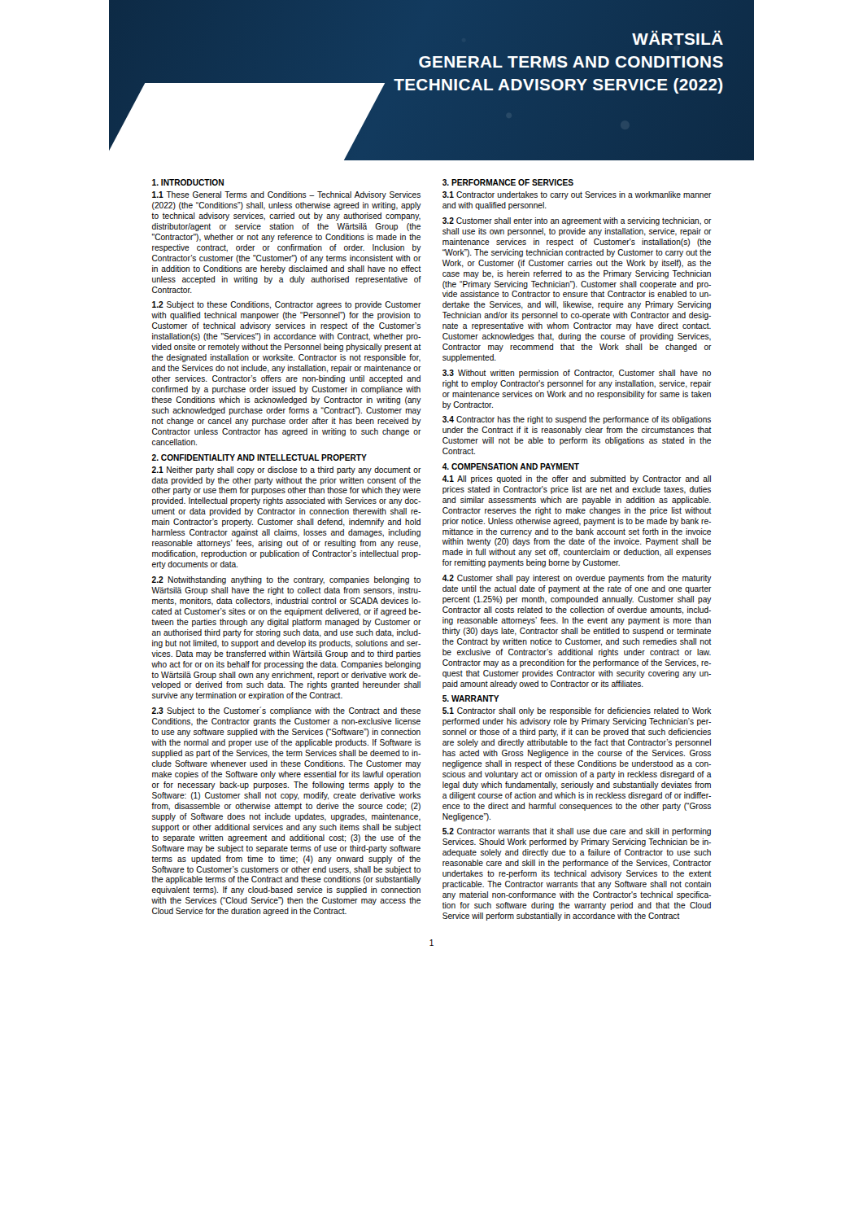WÄRTSILÄ GENERAL TERMS AND CONDITIONS TECHNICAL ADVISORY SERVICE (2022)
1. Introduction
1.1 These General Terms and Conditions – Technical Advisory Services (2022) (the “Conditions”) shall, unless otherwise agreed in writing, apply to technical advisory services, carried out by any authorised company, distributor/agent or service station of the Wärtsilä Group (the "Contractor"), whether or not any reference to Conditions is made in the respective contract, order or confirmation of order. Inclusion by Contractor’s customer (the "Customer") of any terms inconsistent with or in addition to Conditions are hereby disclaimed and shall have no effect unless accepted in writing by a duly authorised representative of Contractor.
1.2 Subject to these Conditions, Contractor agrees to provide Customer with qualified technical manpower (the “Personnel”) for the provision to Customer of technical advisory services in respect of the Customer’s installation(s) (the "Services") in accordance with Contract, whether provided onsite or remotely without the Personnel being physically present at the designated installation or worksite. Contractor is not responsible for, and the Services do not include, any installation, repair or maintenance or other services. Contractor’s offers are non-binding until accepted and confirmed by a purchase order issued by Customer in compliance with these Conditions which is acknowledged by Contractor in writing (any such acknowledged purchase order forms a “Contract”). Customer may not change or cancel any purchase order after it has been received by Contractor unless Contractor has agreed in writing to such change or cancellation.
2. Confidentiality and Intellectual Property
2.1 Neither party shall copy or disclose to a third party any document or data provided by the other party without the prior written consent of the other party or use them for purposes other than those for which they were provided. Intellectual property rights associated with Services or any document or data provided by Contractor in connection therewith shall remain Contractor’s property. Customer shall defend, indemnify and hold harmless Contractor against all claims, losses and damages, including reasonable attorneys’ fees, arising out of or resulting from any reuse, modification, reproduction or publication of Contractor’s intellectual property documents or data.
2.2 Notwithstanding anything to the contrary, companies belonging to Wärtsilä Group shall have the right to collect data from sensors, instruments, monitors, data collectors, industrial control or SCADA devices located at Customer’s sites or on the equipment delivered, or if agreed between the parties through any digital platform managed by Customer or an authorised third party for storing such data, and use such data, including but not limited, to support and develop its products, solutions and services. Data may be transferred within Wärtsilä Group and to third parties who act for or on its behalf for processing the data. Companies belonging to Wärtsilä Group shall own any enrichment, report or derivative work developed or derived from such data. The rights granted hereunder shall survive any termination or expiration of the Contract.
2.3 Subject to the Customer´s compliance with the Contract and these Conditions, the Contractor grants the Customer a non-exclusive license to use any software supplied with the Services (“Software”) in connection with the normal and proper use of the applicable products. If Software is supplied as part of the Services, the term Services shall be deemed to include Software whenever used in these Conditions. The Customer may make copies of the Software only where essential for its lawful operation or for necessary back-up purposes. The following terms apply to the Software: (1) Customer shall not copy, modify, create derivative works from, disassemble or otherwise attempt to derive the source code; (2) supply of Software does not include updates, upgrades, maintenance, support or other additional services and any such items shall be subject to separate written agreement and additional cost; (3) the use of the Software may be subject to separate terms of use or third-party software terms as updated from time to time; (4) any onward supply of the Software to Customer’s customers or other end users, shall be subject to the applicable terms of the Contract and these conditions (or substantially equivalent terms). If any cloud-based service is supplied in connection with the Services (“Cloud Service”) then the Customer may access the Cloud Service for the duration agreed in the Contract.
3. Performance of Services
3.1 Contractor undertakes to carry out Services in a workmanlike manner and with qualified personnel.
3.2 Customer shall enter into an agreement with a servicing technician, or shall use its own personnel, to provide any installation, service, repair or maintenance services in respect of Customer's installation(s) (the “Work”). The servicing technician contracted by Customer to carry out the Work, or Customer (if Customer carries out the Work by itself), as the case may be, is herein referred to as the Primary Servicing Technician (the “Primary Servicing Technician”). Customer shall cooperate and provide assistance to Contractor to ensure that Contractor is enabled to undertake the Services, and will, likewise, require any Primary Servicing Technician and/or its personnel to co-operate with Contractor and designate a representative with whom Contractor may have direct contact. Customer acknowledges that, during the course of providing Services, Contractor may recommend that the Work shall be changed or supplemented.
3.3 Without written permission of Contractor, Customer shall have no right to employ Contractor's personnel for any installation, service, repair or maintenance services on Work and no responsibility for same is taken by Contractor.
3.4 Contractor has the right to suspend the performance of its obligations under the Contract if it is reasonably clear from the circumstances that Customer will not be able to perform its obligations as stated in the Contract.
4. Compensation and Payment
4.1 All prices quoted in the offer and submitted by Contractor and all prices stated in Contractor's price list are net and exclude taxes, duties and similar assessments which are payable in addition as applicable. Contractor reserves the right to make changes in the price list without prior notice. Unless otherwise agreed, payment is to be made by bank remittance in the currency and to the bank account set forth in the invoice within twenty (20) days from the date of the invoice. Payment shall be made in full without any set off, counterclaim or deduction, all expenses for remitting payments being borne by Customer.
4.2 Customer shall pay interest on overdue payments from the maturity date until the actual date of payment at the rate of one and one quarter percent (1.25%) per month, compounded annually. Customer shall pay Contractor all costs related to the collection of overdue amounts, including reasonable attorneys’ fees. In the event any payment is more than thirty (30) days late, Contractor shall be entitled to suspend or terminate the Contract by written notice to Customer, and such remedies shall not be exclusive of Contractor’s additional rights under contract or law. Contractor may as a precondition for the performance of the Services, request that Customer provides Contractor with security covering any unpaid amount already owed to Contractor or its affiliates.
5. Warranty
5.1 Contractor shall only be responsible for deficiencies related to Work performed under his advisory role by Primary Servicing Technician’s personnel or those of a third party, if it can be proved that such deficiencies are solely and directly attributable to the fact that Contractor’s personnel has acted with Gross Negligence in the course of the Services. Gross negligence shall in respect of these Conditions be understood as a conscious and voluntary act or omission of a party in reckless disregard of a legal duty which fundamentally, seriously and substantially deviates from a diligent course of action and which is in reckless disregard of or indifference to the direct and harmful consequences to the other party (“Gross Negligence”).
5.2 Contractor warrants that it shall use due care and skill in performing Services. Should Work performed by Primary Servicing Technician be inadequate solely and directly due to a failure of Contractor to use such reasonable care and skill in the performance of the Services, Contractor undertakes to re-perform its technical advisory Services to the extent practicable. The Contractor warrants that any Software shall not contain any material non-conformance with the Contractor's technical specification for such software during the warranty period and that the Cloud Service will perform substantially in accordance with the Contract
1